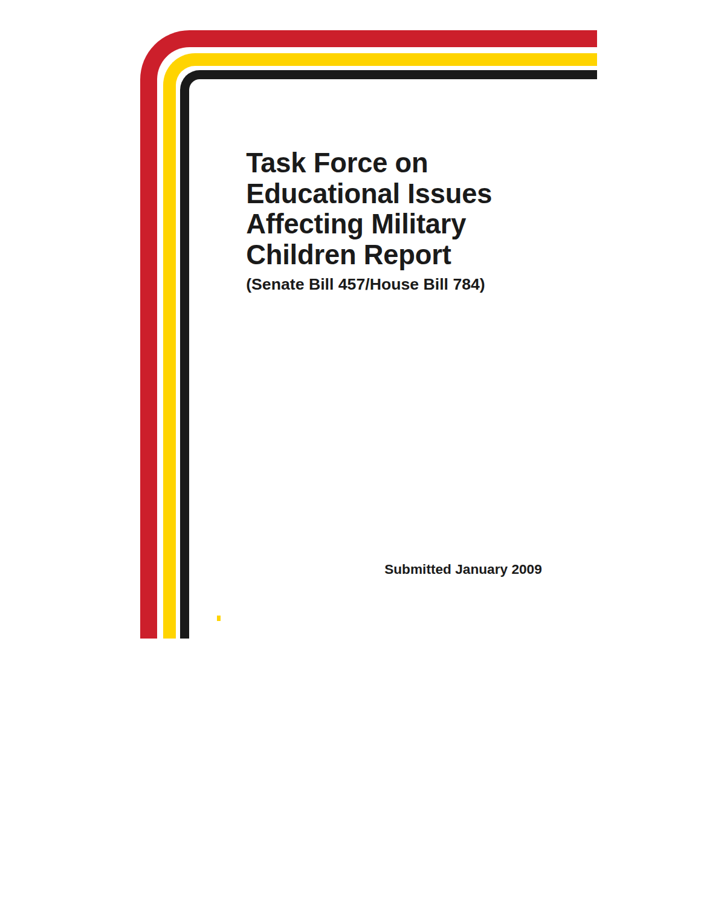Task Force on Educational Issues Affecting Military Children Report
(Senate Bill 457/House Bill 784)
Submitted January 2009